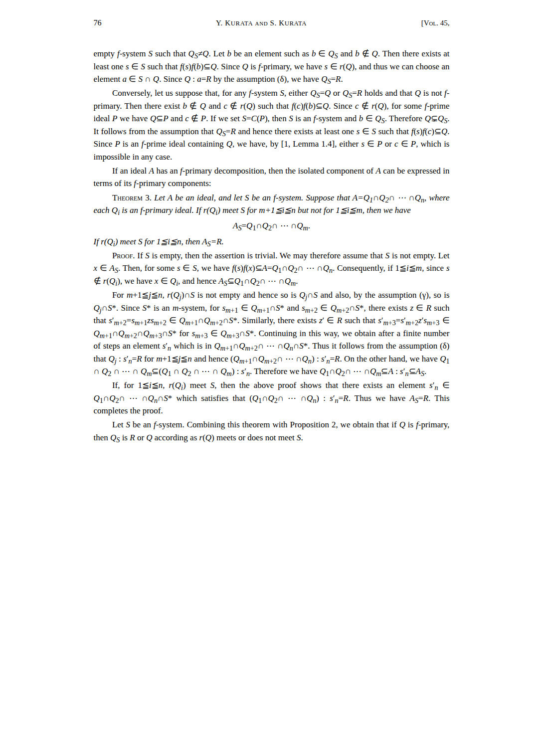76 Y. KURATA and S. KURATA [Vol. 45,
empty f-system S such that QS≠Q. Let b be an element such as b ∈ QS and b ∉ Q. Then there exists at least one s ∈ S such that f(s)f(b)⊆Q. Since Q is f-primary, we have s ∈ r(Q), and thus we can choose an element a ∈ S ∩ Q. Since Q : a=R by the assumption (δ), we have QS=R.
Conversely, let us suppose that, for any f-system S, either QS=Q or QS=R holds and that Q is not f-primary. Then there exist b ∉ Q and c ∉ r(Q) such that f(c)f(b)⊆Q. Since c ∉ r(Q), for some f-prime ideal P we have Q⊆P and c ∉ P. If we set S=C(P), then S is an f-system and b ∈ QS. Therefore Q⊊QS. It follows from the assumption that QS=R and hence there exists at least one s ∈ S such that f(s)f(c)⊆Q. Since P is an f-prime ideal containing Q, we have, by [1, Lemma 1.4], either s ∈ P or c ∈ P, which is impossible in any case.
If an ideal A has an f-primary decomposition, then the isolated component of A can be expressed in terms of its f-primary components:
Theorem 3. Let A be an ideal, and let S be an f-system. Suppose that A=Q1∩Q2∩ ⋯ ∩Qn, where each Qi is an f-primary ideal. If r(Qi) meet S for m+1≦i≦n but not for 1≦i≦m, then we have
AS=Q1∩Q2∩ ⋯ ∩Qm.
If r(Qi) meet S for 1≦i≦n, then AS=R.
Proof. If S is empty, then the assertion is trivial. We may therefore assume that S is not empty. Let x ∈ AS. Then, for some s ∈ S, we have f(s)f(x)⊆A=Q1∩Q2∩ ⋯ ∩Qn. Consequently, if 1≦i≦m, since s ∉ r(Qi), we have x ∈ Qi, and hence AS⊆Q1∩Q2∩ ⋯ ∩Qm.
For m+1≦j≦n, r(Qj)∩S is not empty and hence so is Qj∩S and also, by the assumption (γ), so is Qj∩S*. Since S* is an m-system, for sm+1 ∈ Qm+1∩S* and sm+2 ∈ Qm+2∩S*, there exists z ∈ R such that s′m+2=sm+1zsm+2 ∈ Qm+1∩Qm+2∩S*. Similarly, there exists z′ ∈ R such that s′m+3=s′m+2z′sm+3 ∈ Qm+1∩Qm+2∩Qm+3∩S* for sm+3 ∈ Qm+3∩S*. Continuing in this way, we obtain after a finite number of steps an element s′n which is in Qm+1∩Qm+2∩ ⋯ ∩Qn∩S*. Thus it follows from the assumption (δ) that Qj : s′n=R for m+1≦j≦n and hence (Qm+1∩Qm+2∩ ⋯ ∩Qn) : s′n=R. On the other hand, we have Q1 ∩ Q2 ∩ ⋯ ∩ Qm⊆(Q1 ∩ Q2 ∩ ⋯ ∩ Qm) : s′n. Therefore we have Q1∩Q2∩ ⋯ ∩Qm⊆A : s′n⊆AS.
If, for 1≦i≦n, r(Qi) meet S, then the above proof shows that there exists an element s′n ∈ Q1∩Q2∩ ⋯ ∩Qn∩S* which satisfies that (Q1∩Q2∩ ⋯ ∩Qn) : s′n=R. Thus we have AS=R. This completes the proof.
Let S be an f-system. Combining this theorem with Proposition 2, we obtain that if Q is f-primary, then QS is R or Q according as r(Q) meets or does not meet S.